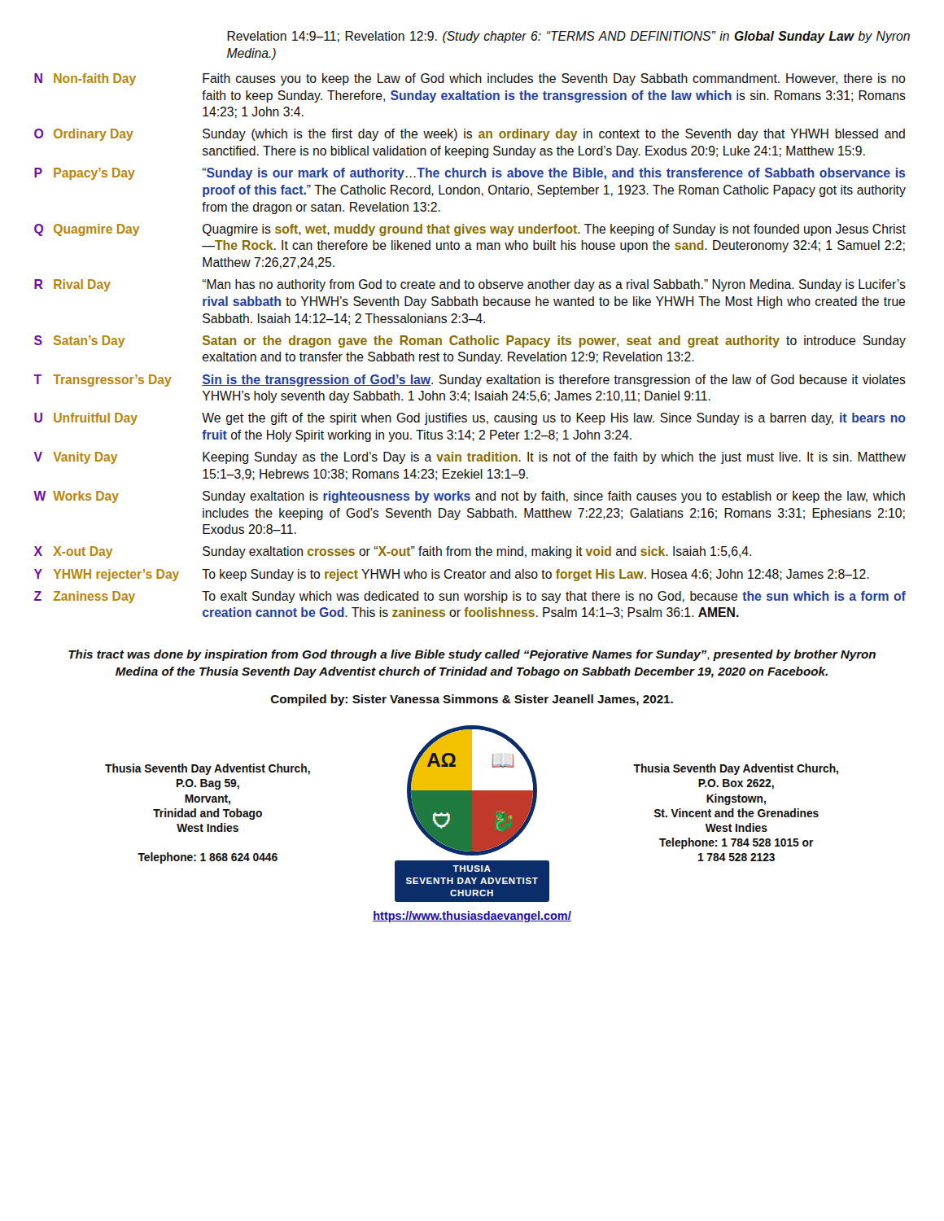Revelation 14:9–11; Revelation 12:9. (Study chapter 6: “TERMS AND DEFINITIONS” in Global Sunday Law by Nyron Medina.)
| N | Non-faith Day | Faith causes you to keep the Law of God which includes the Seventh Day Sabbath commandment. However, there is no faith to keep Sunday. Therefore, Sunday exaltation is the transgression of the law which is sin. Romans 3:31; Romans 14:23; 1 John 3:4. |
| O | Ordinary Day | Sunday (which is the first day of the week) is an ordinary day in context to the Seventh day that YHWH blessed and sanctified. There is no biblical validation of keeping Sunday as the Lord’s Day. Exodus 20:9; Luke 24:1; Matthew 15:9. |
| P | Papacy’s Day | “ Sunday is our mark of authority … The church is above the Bible, and this transference of Sabbath observance is proof of this fact. ” The Catholic Record, London, Ontario, September 1, 1923. The Roman Catholic Papacy got its authority from the dragon or satan. Revelation 13:2. |
| Q | Quagmire Day | Quagmire is soft , wet , muddy ground that gives way underfoot . The keeping of Sunday is not founded upon Jesus Christ— The Rock . It can therefore be likened unto a man who built his house upon the sand . Deuteronomy 32:4; 1 Samuel 2:2; Matthew 7:26,27,24,25. |
| R | Rival Day | “Man has no authority from God to create and to observe another day as a rival Sabbath.” Nyron Medina. Sunday is Lucifer’s rival sabbath to YHWH’s Seventh Day Sabbath because he wanted to be like YHWH The Most High who created the true Sabbath. Isaiah 14:12–14; 2 Thessalonians 2:3–4. |
| S | Satan’s Day | Satan or the dragon gave the Roman Catholic Papacy its power , seat and great authority to introduce Sunday exaltation and to transfer the Sabbath rest to Sunday. Revelation 12:9; Revelation 13:2. |
| T | Transgressor’s Day | Sin is the transgression of God’s law . Sunday exaltation is therefore transgression of the law of God because it violates YHWH’s holy seventh day Sabbath. 1 John 3:4; Isaiah 24:5,6; James 2:10,11; Daniel 9:11. |
| U | Unfruitful Day | We get the gift of the spirit when God justifies us, causing us to Keep His law. Since Sunday is a barren day, it bears no fruit of the Holy Spirit working in you. Titus 3:14; 2 Peter 1:2–8; 1 John 3:24. |
| V | Vanity Day | Keeping Sunday as the Lord’s Day is a vain tradition . It is not of the faith by which the just must live. It is sin. Matthew 15:1–3,9; Hebrews 10:38; Romans 14:23; Ezekiel 13:1–9. |
| W | Works Day | Sunday exaltation is righteousness by works and not by faith, since faith causes you to establish or keep the law, which includes the keeping of God’s Seventh Day Sabbath. Matthew 7:22,23; Galatians 2:16; Romans 3:31; Ephesians 2:10; Exodus 20:8–11. |
| X | X-out Day | Sunday exaltation crosses or “ X-out ” faith from the mind, making it void and sick . Isaiah 1:5,6,4. |
| Y | YHWH rejecter’s Day | To keep Sunday is to reject YHWH who is Creator and also to forget His Law . Hosea 4:6; John 12:48; James 2:8–12. |
| Z | Zaniness Day | To exalt Sunday which was dedicated to sun worship is to say that there is no God, because the sun which is a form of creation cannot be God . This is zaniness or foolishness . Psalm 14:1–3; Psalm 36:1. AMEN. |
This tract was done by inspiration from God through a live Bible study called “Pejorative Names for Sunday”, presented by brother Nyron Medina of the Thusia Seventh Day Adventist church of Trinidad and Tobago on Sabbath December 19, 2020 on Facebook.
Compiled by: Sister Vanessa Simmons & Sister Jeanell James, 2021.
Thusia Seventh Day Adventist Church,
P.O. Bag 59,
Morvant,
Trinidad and Tobago
West Indies
Telephone: 1 868 624 0446
ΑΩ
📖
🛡
🐉
THUSIA
SEVENTH DAY ADVENTIST CHURCH
Thusia Seventh Day Adventist Church,
P.O. Box 2622,
Kingstown,
St. Vincent and the Grenadines
West Indies
Telephone: 1 784 528 1015 or
1 784 528 2123
https://www.thusiasdaevangel.com/